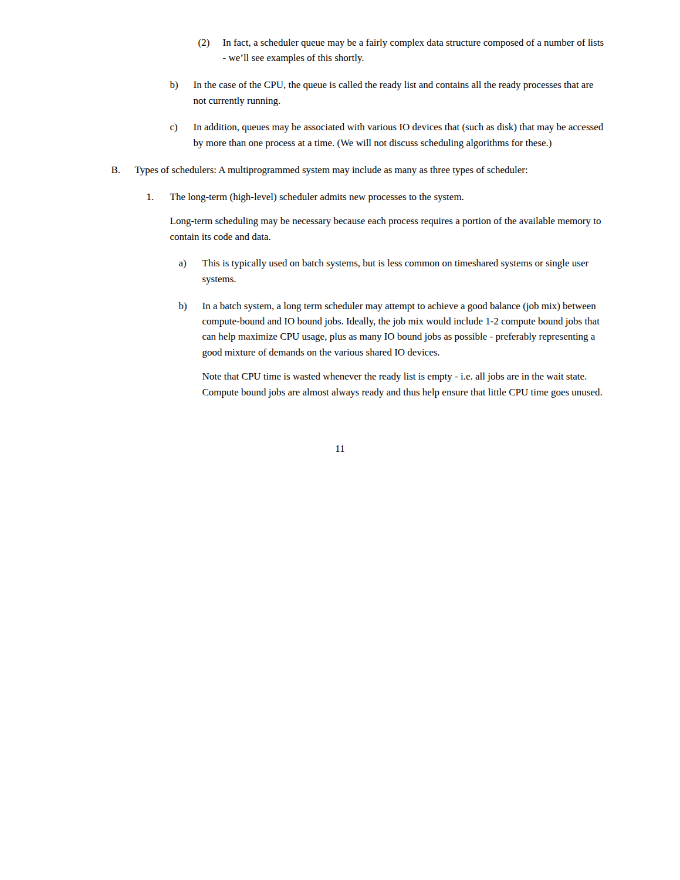(2) In fact, a scheduler queue may be a fairly complex data structure composed of a number of lists - we’ll see examples of this shortly.
b) In the case of the CPU, the queue is called the ready list and contains all the ready processes that are not currently running.
c) In addition, queues may be associated with various IO devices that (such as disk) that may be accessed by more than one process at a time. (We will not discuss scheduling algorithms for these.)
B. Types of schedulers: A multiprogrammed system may include as many as three types of scheduler:
1. The long-term (high-level) scheduler admits new processes to the system.
Long-term scheduling may be necessary because each process requires a portion of the available memory to contain its code and data.
a) This is typically used on batch systems, but is less common on timeshared systems or single user systems.
b) In a batch system, a long term scheduler may attempt to achieve a good balance (job mix) between compute-bound and IO bound jobs. Ideally, the job mix would include 1-2 compute bound jobs that can help maximize CPU usage, plus as many IO bound jobs as possible - preferably representing a good mixture of demands on the various shared IO devices.
Note that CPU time is wasted whenever the ready list is empty - i.e. all jobs are in the wait state. Compute bound jobs are almost always ready and thus help ensure that little CPU time goes unused.
11